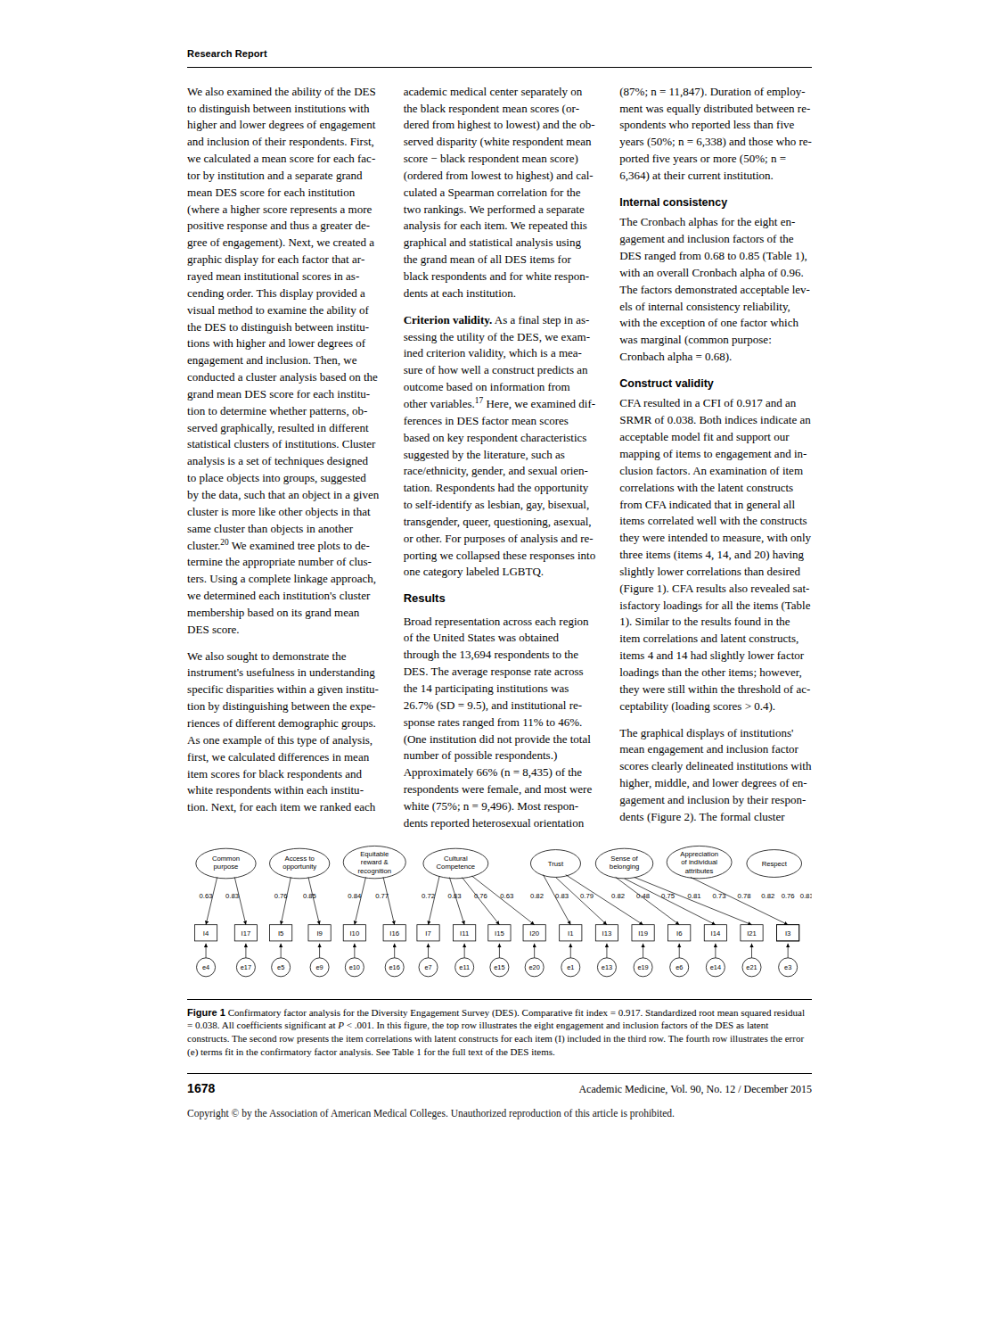Research Report
We also examined the ability of the DES to distinguish between institutions with higher and lower degrees of engagement and inclusion of their respondents. First, we calculated a mean score for each factor by institution and a separate grand mean DES score for each institution (where a higher score represents a more positive response and thus a greater degree of engagement). Next, we created a graphic display for each factor that arrayed mean institutional scores in ascending order. This display provided a visual method to examine the ability of the DES to distinguish between institutions with higher and lower degrees of engagement and inclusion. Then, we conducted a cluster analysis based on the grand mean DES score for each institution to determine whether patterns, observed graphically, resulted in different statistical clusters of institutions. Cluster analysis is a set of techniques designed to place objects into groups, suggested by the data, such that an object in a given cluster is more like other objects in that same cluster than objects in another cluster.20 We examined tree plots to determine the appropriate number of clusters. Using a complete linkage approach, we determined each institution's cluster membership based on its grand mean DES score.
We also sought to demonstrate the instrument's usefulness in understanding specific disparities within a given institution by distinguishing between the experiences of different demographic groups. As one example of this type of analysis, first, we calculated differences in mean item scores for black respondents and white respondents within each institution. Next, for each item we ranked each academic medical center separately on the black respondent mean scores (ordered from highest to lowest) and the observed disparity (white respondent mean score − black respondent mean score) (ordered from lowest to highest) and calculated a Spearman correlation for the two rankings. We performed a separate analysis for each item. We repeated this graphical and statistical analysis using the grand mean of all DES items for black respondents and for white respondents at each institution.
Criterion validity. As a final step in assessing the utility of the DES, we examined criterion validity, which is a measure of how well a construct predicts an outcome based on information from other variables.17 Here, we examined differences in DES factor mean scores based on key respondent characteristics suggested by the literature, such as race/ethnicity, gender, and sexual orientation. Respondents had the opportunity to self-identify as lesbian, gay, bisexual, transgender, queer, questioning, asexual, or other. For purposes of analysis and reporting we collapsed these responses into one category labeled LGBTQ.
Results
Broad representation across each region of the United States was obtained through the 13,694 respondents to the DES. The average response rate across the 14 participating institutions was 26.7% (SD = 9.5), and institutional response rates ranged from 11% to 46%. (One institution did not provide the total number of possible respondents.) Approximately 66% (n = 8,435) of the respondents were female, and most were white (75%; n = 9,496). Most respondents reported heterosexual orientation (87%; n = 11,847). Duration of employment was equally distributed between respondents who reported less than five years (50%; n = 6,338) and those who reported five years or more (50%; n = 6,364) at their current institution.
Internal consistency
The Cronbach alphas for the eight engagement and inclusion factors of the DES ranged from 0.68 to 0.85 (Table 1), with an overall Cronbach alpha of 0.96. The factors demonstrated acceptable levels of internal consistency reliability, with the exception of one factor which was marginal (common purpose: Cronbach alpha = 0.68).
Construct validity
CFA resulted in a CFI of 0.917 and an SRMR of 0.038. Both indices indicate an acceptable model fit and support our mapping of items to engagement and inclusion factors. An examination of item correlations with the latent constructs from CFA indicated that in general all items correlated well with the constructs they were intended to measure, with only three items (items 4, 14, and 20) having slightly lower correlations than desired (Figure 1). CFA results also revealed satisfactory loadings for all the items (Table 1). Similar to the results found in the item correlations and latent constructs, items 4 and 14 had slightly lower factor loadings than the other items; however, they were still within the threshold of acceptability (loading scores > 0.4).
The graphical displays of institutions' mean engagement and inclusion factor scores clearly delineated institutions with higher, middle, and lower degrees of engagement and inclusion by their respondents (Figure 2). The formal cluster
Common purpose Access to opportunity Equitable reward & recognition Cultural Competence Trust Sense of belonging Appreciation of individual attributes Respect 0.63 0.83 0.76 0.85 0.84 0.77 0.72 0.83 0.76 0.63 0.82 0.83 0.79 0.82 0.48 0.75 0.81 0.73 0.78 0.82 0.76 0.83 I4 I17 I5 I9 I10 I16 I7 I11 I15 I20 I1 I13 I19 I6 I14 I21 I3 e4 e17 e5 e9 e10 e16 e7 e11 e15 e20 e1 e13 e19 e6 e14 e21 e3
Figure 1 Confirmatory factor analysis for the Diversity Engagement Survey (DES). Comparative fit index = 0.917. Standardized root mean squared residual = 0.038. All coefficients significant at P < .001. In this figure, the top row illustrates the eight engagement and inclusion factors of the DES as latent constructs. The second row presents the item correlations with latent constructs for each item (I) included in the third row. The fourth row illustrates the error (e) terms fit in the confirmatory factor analysis. See Table 1 for the full text of the DES items.
1678
Academic Medicine, Vol. 90, No. 12 / December 2015
Copyright © by the Association of American Medical Colleges. Unauthorized reproduction of this article is prohibited.